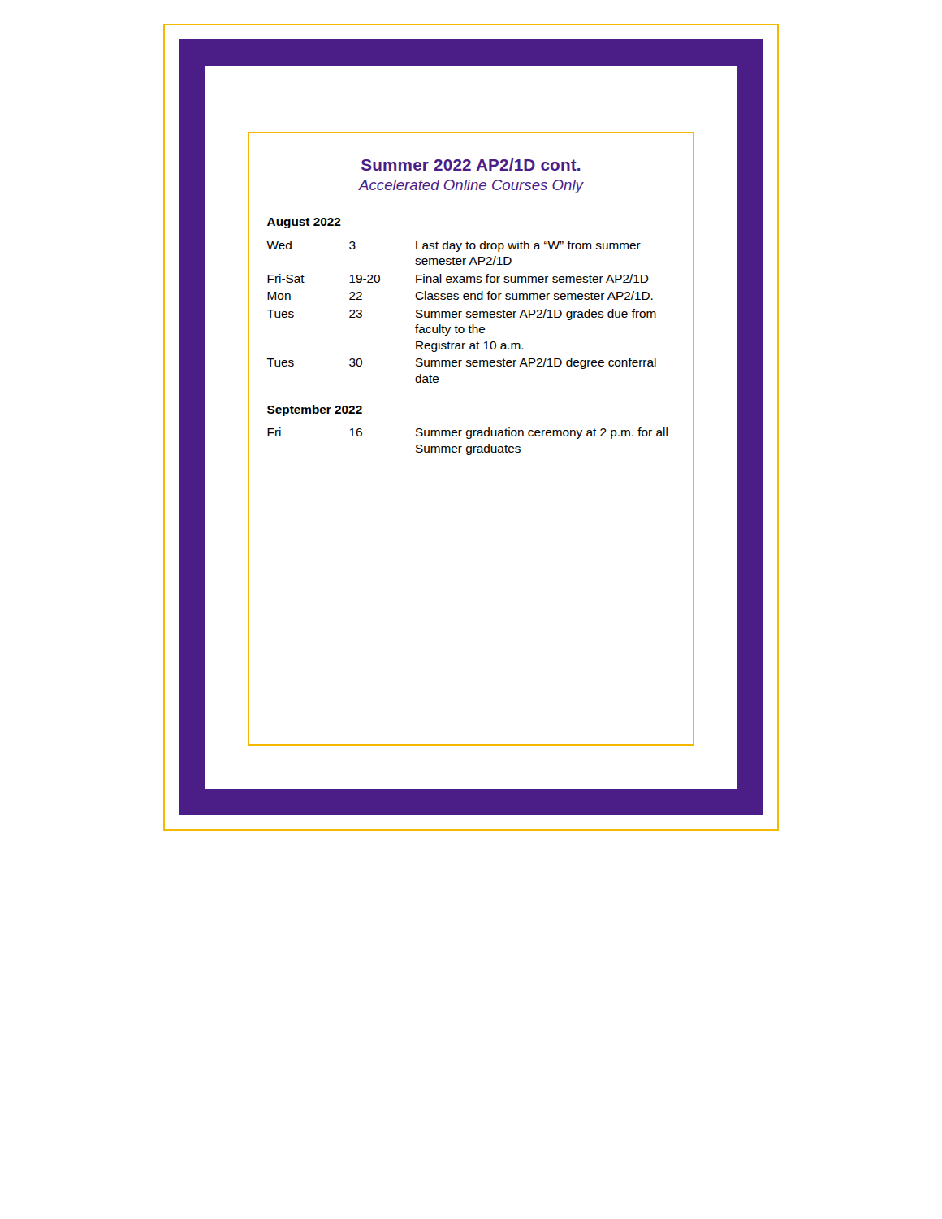Summer 2022 AP2/1D cont.
Accelerated Online Courses Only
August 2022
| Wed | 3 | Last day to drop with a “W” from summer semester AP2/1D |
| Fri-Sat | 19-20 | Final exams for summer semester AP2/1D |
| Mon | 22 | Classes end for summer semester AP2/1D. |
| Tues | 23 | Summer semester AP2/1D grades due from faculty to the Registrar at 10 a.m. |
| Tues | 30 | Summer semester AP2/1D degree conferral date |
September 2022
| Fri | 16 | Summer graduation ceremony at 2 p.m. for all Summer graduates |